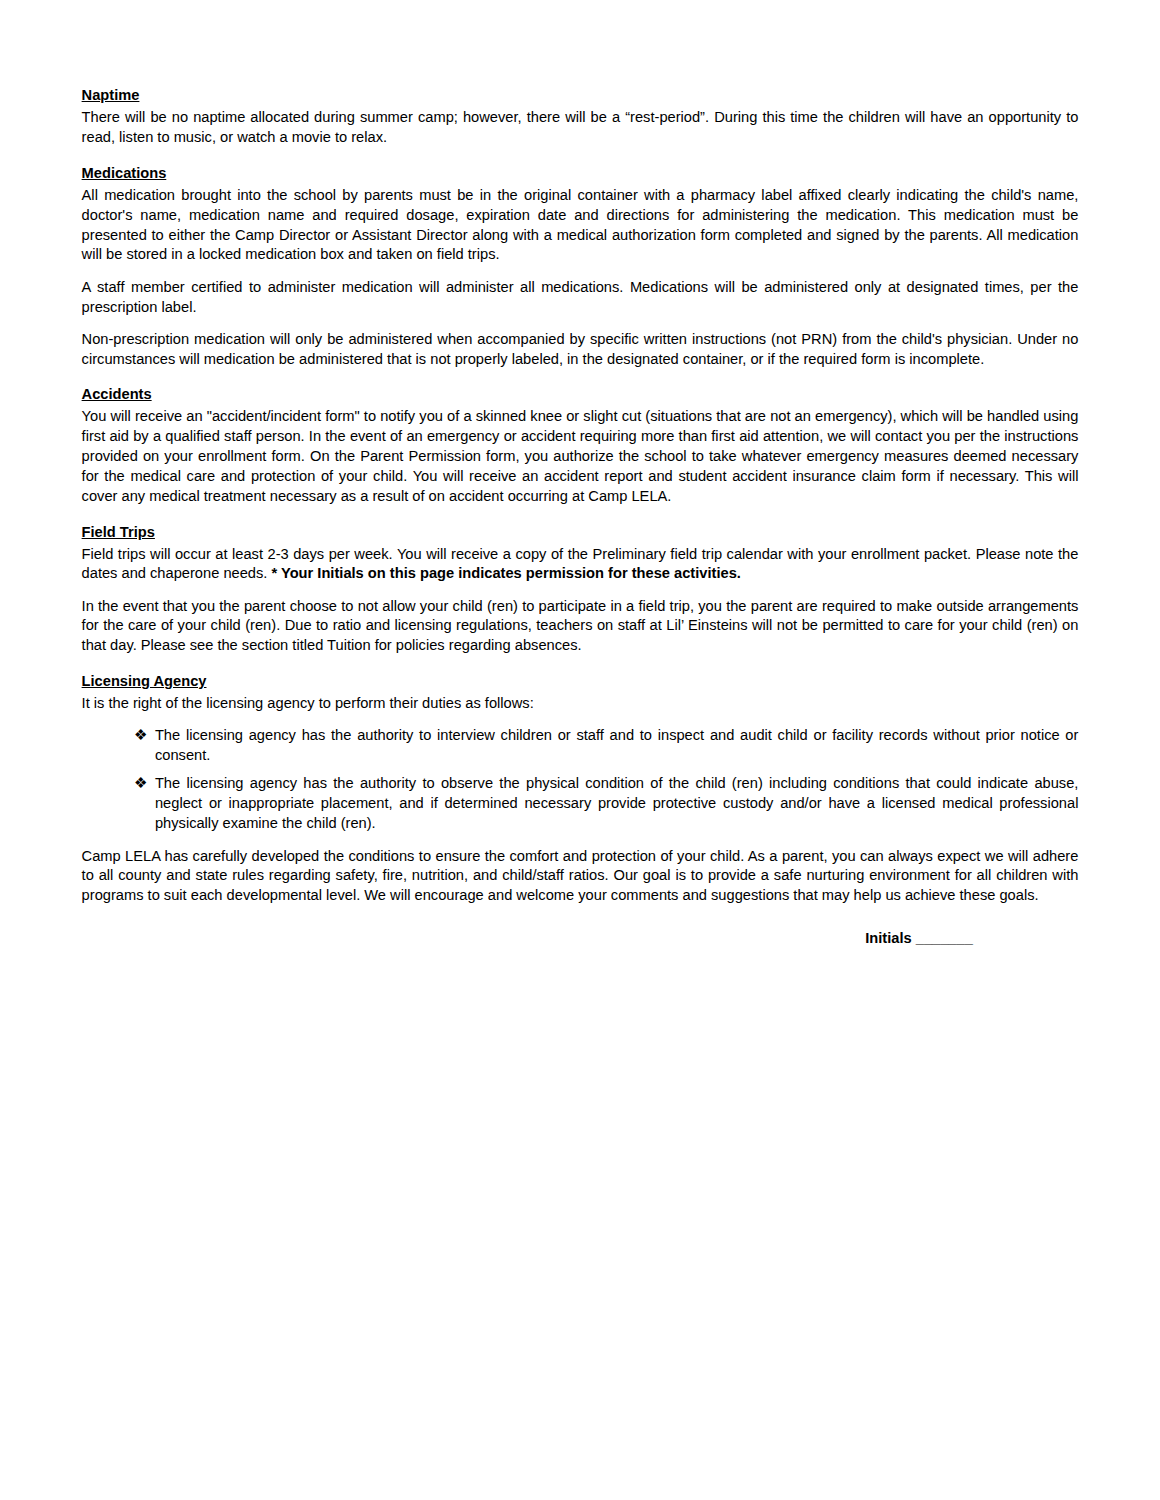Naptime
There will be no naptime allocated during summer camp; however, there will be a “rest-period”. During this time the children will have an opportunity to read, listen to music, or watch a movie to relax.
Medications
All medication brought into the school by parents must be in the original container with a pharmacy label affixed clearly indicating the child's name, doctor's name, medication name and required dosage, expiration date and directions for administering the medication. This medication must be presented to either the Camp Director or Assistant Director along with a medical authorization form completed and signed by the parents. All medication will be stored in a locked medication box and taken on field trips.
A staff member certified to administer medication will administer all medications. Medications will be administered only at designated times, per the prescription label.
Non-prescription medication will only be administered when accompanied by specific written instructions (not PRN) from the child's physician. Under no circumstances will medication be administered that is not properly labeled, in the designated container, or if the required form is incomplete.
Accidents
You will receive an "accident/incident form" to notify you of a skinned knee or slight cut (situations that are not an emergency), which will be handled using first aid by a qualified staff person. In the event of an emergency or accident requiring more than first aid attention, we will contact you per the instructions provided on your enrollment form. On the Parent Permission form, you authorize the school to take whatever emergency measures deemed necessary for the medical care and protection of your child. You will receive an accident report and student accident insurance claim form if necessary. This will cover any medical treatment necessary as a result of on accident occurring at Camp LELA.
Field Trips
Field trips will occur at least 2-3 days per week. You will receive a copy of the Preliminary field trip calendar with your enrollment packet. Please note the dates and chaperone needs. * Your Initials on this page indicates permission for these activities.
In the event that you the parent choose to not allow your child (ren) to participate in a field trip, you the parent are required to make outside arrangements for the care of your child (ren). Due to ratio and licensing regulations, teachers on staff at Lil’ Einsteins will not be permitted to care for your child (ren) on that day. Please see the section titled Tuition for policies regarding absences.
Licensing Agency
It is the right of the licensing agency to perform their duties as follows:
The licensing agency has the authority to interview children or staff and to inspect and audit child or facility records without prior notice or consent.
The licensing agency has the authority to observe the physical condition of the child (ren) including conditions that could indicate abuse, neglect or inappropriate placement, and if determined necessary provide protective custody and/or have a licensed medical professional physically examine the child (ren).
Camp LELA has carefully developed the conditions to ensure the comfort and protection of your child. As a parent, you can always expect we will adhere to all county and state rules regarding safety, fire, nutrition, and child/staff ratios. Our goal is to provide a safe nurturing environment for all children with programs to suit each developmental level. We will encourage and welcome your comments and suggestions that may help us achieve these goals.
Initials _______